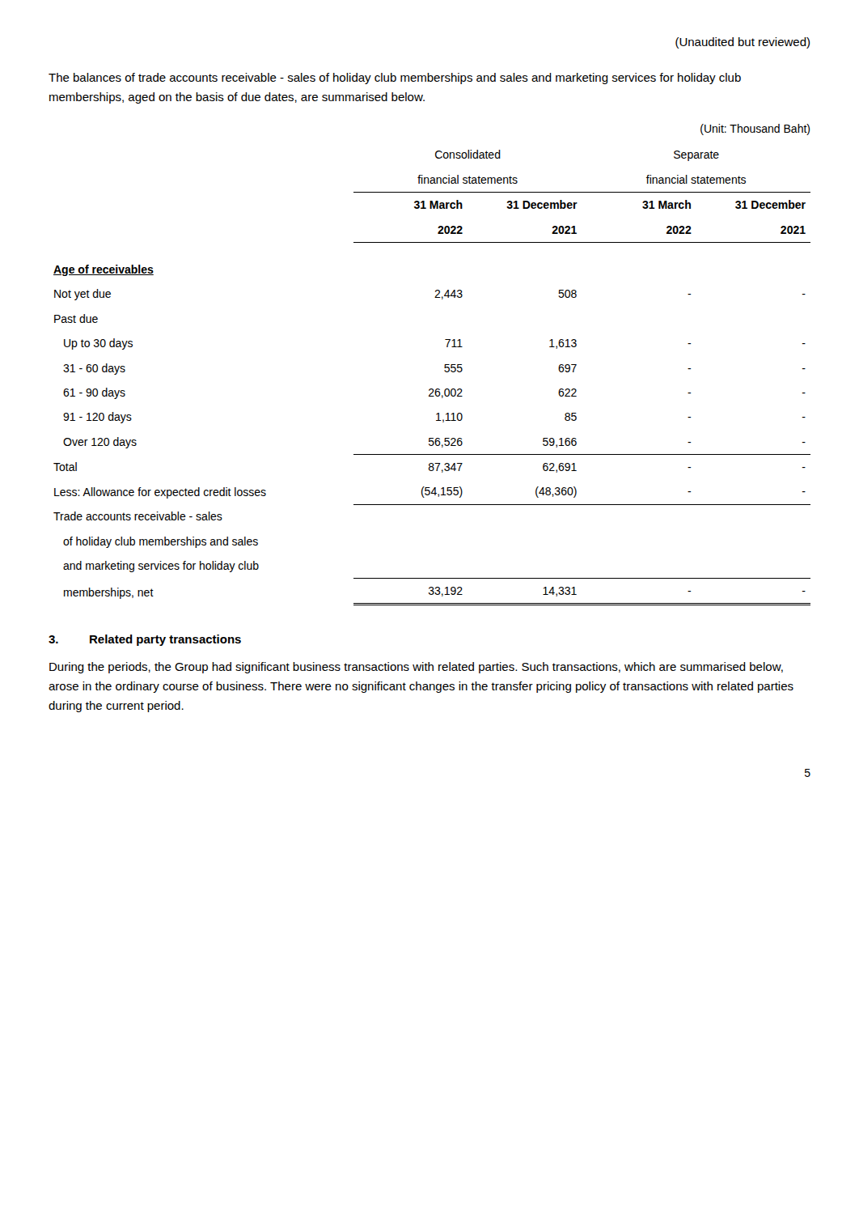(Unaudited but reviewed)
The balances of trade accounts receivable - sales of holiday club memberships and sales and marketing services for holiday club memberships, aged on the basis of due dates, are summarised below.
(Unit: Thousand Baht)
| | Consolidated | Separate |
| --- | --- | --- |
| | financial statements | financial statements |
| | 31 March | 31 December | 31 March | 31 December |
| | 2022 | 2021 | 2022 | 2021 |
| Age of receivables | | | | |
| Not yet due | 2,443 | 508 | - | - |
| Past due | | | | |
| Up to 30 days | 711 | 1,613 | - | - |
| 31 - 60 days | 555 | 697 | - | - |
| 61 - 90 days | 26,002 | 622 | - | - |
| 91 - 120 days | 1,110 | 85 | - | - |
| Over 120 days | 56,526 | 59,166 | - | - |
| Total | 87,347 | 62,691 | - | - |
| Less: Allowance for expected credit losses | (54,155) | (48,360) | - | - |
| Trade accounts receivable - sales | | | | |
| of holiday club memberships and sales | | | | |
| and marketing services for holiday club | | | | |
| memberships, net | 33,192 | 14,331 | - | - |
3.
Related party transactions
During the periods, the Group had significant business transactions with related parties. Such transactions, which are summarised below, arose in the ordinary course of business. There were no significant changes in the transfer pricing policy of transactions with related parties during the current period.
5